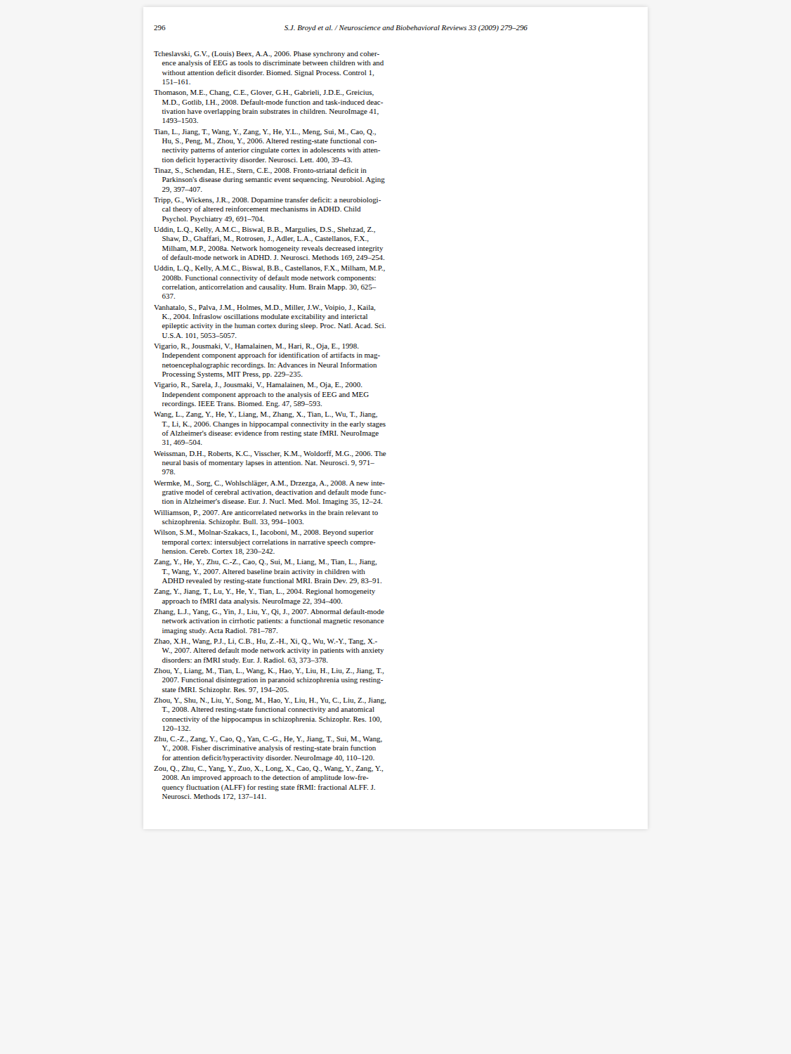296 S.J. Broyd et al. / Neuroscience and Biobehavioral Reviews 33 (2009) 279–296
Tcheslavski, G.V., (Louis) Beex, A.A., 2006. Phase synchrony and coherence analysis of EEG as tools to discriminate between children with and without attention deficit disorder. Biomed. Signal Process. Control 1, 151–161.
Thomason, M.E., Chang, C.E., Glover, G.H., Gabrieli, J.D.E., Greicius, M.D., Gotlib, I.H., 2008. Default-mode function and task-induced deactivation have overlapping brain substrates in children. NeuroImage 41, 1493–1503.
Tian, L., Jiang, T., Wang, Y., Zang, Y., He, Y.L., Meng, Sui, M., Cao, Q., Hu, S., Peng, M., Zhou, Y., 2006. Altered resting-state functional connectivity patterns of anterior cingulate cortex in adolescents with attention deficit hyperactivity disorder. Neurosci. Lett. 400, 39–43.
Tinaz, S., Schendan, H.E., Stern, C.E., 2008. Fronto-striatal deficit in Parkinson's disease during semantic event sequencing. Neurobiol. Aging 29, 397–407.
Tripp, G., Wickens, J.R., 2008. Dopamine transfer deficit: a neurobiological theory of altered reinforcement mechanisms in ADHD. Child Psychol. Psychiatry 49, 691–704.
Uddin, L.Q., Kelly, A.M.C., Biswal, B.B., Margulies, D.S., Shehzad, Z., Shaw, D., Ghaffari, M., Rotrosen, J., Adler, L.A., Castellanos, F.X., Milham, M.P., 2008a. Network homogeneity reveals decreased integrity of default-mode network in ADHD. J. Neurosci. Methods 169, 249–254.
Uddin, L.Q., Kelly, A.M.C., Biswal, B.B., Castellanos, F.X., Milham, M.P., 2008b. Functional connectivity of default mode network components: correlation, anticorrelation and causality. Hum. Brain Mapp. 30, 625–637.
Vanhatalo, S., Palva, J.M., Holmes, M.D., Miller, J.W., Voipio, J., Kaila, K., 2004. Infraslow oscillations modulate excitability and interictal epileptic activity in the human cortex during sleep. Proc. Natl. Acad. Sci. U.S.A. 101, 5053–5057.
Vigario, R., Jousmaki, V., Hamalainen, M., Hari, R., Oja, E., 1998. Independent component approach for identification of artifacts in magnetoencephalographic recordings. In: Advances in Neural Information Processing Systems, MIT Press, pp. 229–235.
Vigario, R., Sarela, J., Jousmaki, V., Hamalainen, M., Oja, E., 2000. Independent component approach to the analysis of EEG and MEG recordings. IEEE Trans. Biomed. Eng. 47, 589–593.
Wang, L., Zang, Y., He, Y., Liang, M., Zhang, X., Tian, L., Wu, T., Jiang, T., Li, K., 2006. Changes in hippocampal connectivity in the early stages of Alzheimer's disease: evidence from resting state fMRI. NeuroImage 31, 469–504.
Weissman, D.H., Roberts, K.C., Visscher, K.M., Woldorff, M.G., 2006. The neural basis of momentary lapses in attention. Nat. Neurosci. 9, 971–978.
Wermke, M., Sorg, C., Wohlschläger, A.M., Drzezga, A., 2008. A new integrative model of cerebral activation, deactivation and default mode function in Alzheimer's disease. Eur. J. Nucl. Med. Mol. Imaging 35, 12–24.
Williamson, P., 2007. Are anticorrelated networks in the brain relevant to schizophrenia. Schizophr. Bull. 33, 994–1003.
Wilson, S.M., Molnar-Szakacs, I., Iacoboni, M., 2008. Beyond superior temporal cortex: intersubject correlations in narrative speech comprehension. Cereb. Cortex 18, 230–242.
Zang, Y., He, Y., Zhu, C.-Z., Cao, Q., Sui, M., Liang, M., Tian, L., Jiang, T., Wang, Y., 2007. Altered baseline brain activity in children with ADHD revealed by resting-state functional MRI. Brain Dev. 29, 83–91.
Zang, Y., Jiang, T., Lu, Y., He, Y., Tian, L., 2004. Regional homogeneity approach to fMRI data analysis. NeuroImage 22, 394–400.
Zhang, L.J., Yang, G., Yin, J., Liu, Y., Qi, J., 2007. Abnormal default-mode network activation in cirrhotic patients: a functional magnetic resonance imaging study. Acta Radiol. 781–787.
Zhao, X.H., Wang, P.J., Li, C.B., Hu, Z.-H., Xi, Q., Wu, W.-Y., Tang, X.-W., 2007. Altered default mode network activity in patients with anxiety disorders: an fMRI study. Eur. J. Radiol. 63, 373–378.
Zhou, Y., Liang, M., Tian, L., Wang, K., Hao, Y., Liu, H., Liu, Z., Jiang, T., 2007. Functional disintegration in paranoid schizophrenia using resting-state fMRI. Schizophr. Res. 97, 194–205.
Zhou, Y., Shu, N., Liu, Y., Song, M., Hao, Y., Liu, H., Yu, C., Liu, Z., Jiang, T., 2008. Altered resting-state functional connectivity and anatomical connectivity of the hippocampus in schizophrenia. Schizophr. Res. 100, 120–132.
Zhu, C.-Z., Zang, Y., Cao, Q., Yan, C.-G., He, Y., Jiang, T., Sui, M., Wang, Y., 2008. Fisher discriminative analysis of resting-state brain function for attention deficit/hyperactivity disorder. NeuroImage 40, 110–120.
Zou, Q., Zhu, C., Yang, Y., Zuo, X., Long, X., Cao, Q., Wang, Y., Zang, Y., 2008. An improved approach to the detection of amplitude low-frequency fluctuation (ALFF) for resting state fRMI: fractional ALFF. J. Neurosci. Methods 172, 137–141.